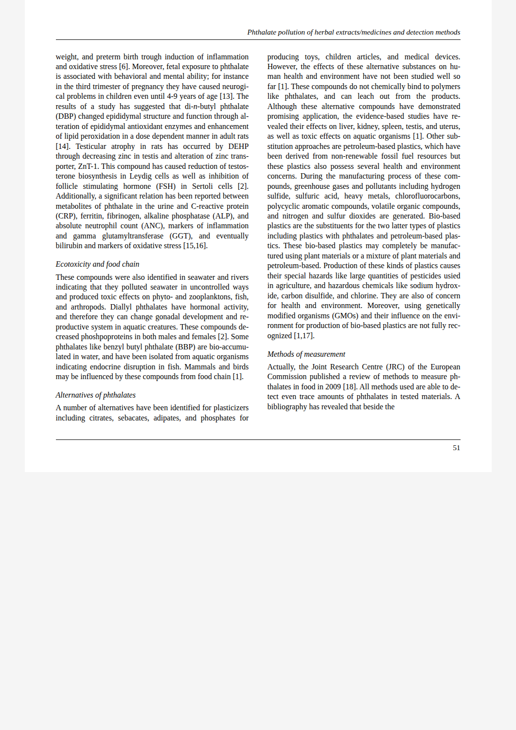Phthalate pollution of herbal extracts/medicines and detection methods
weight, and preterm birth trough induction of inflammation and oxidative stress [6]. Moreover, fetal exposure to phthalate is associated with behavioral and mental ability; for instance in the third trimester of pregnancy they have caused neurogical problems in children even until 4-9 years of age [13]. The results of a study has suggested that di-n-butyl phthalate (DBP) changed epididymal structure and function through alteration of epididymal antioxidant enzymes and enhancement of lipid peroxidation in a dose dependent manner in adult rats [14]. Testicular atrophy in rats has occurred by DEHP through decreasing zinc in testis and alteration of zinc transporter, ZnT-1. This compound has caused reduction of testosterone biosynthesis in Leydig cells as well as inhibition of follicle stimulating hormone (FSH) in Sertoli cells [2]. Additionally, a significant relation has been reported between metabolites of phthalate in the urine and C-reactive protein (CRP), ferritin, fibrinogen, alkaline phosphatase (ALP), and absolute neutrophil count (ANC), markers of inflammation and gamma glutamyltransferase (GGT), and eventually bilirubin and markers of oxidative stress [15,16].
Ecotoxicity and food chain
These compounds were also identified in seawater and rivers indicating that they polluted seawater in uncontrolled ways and produced toxic effects on phyto- and zooplanktons, fish, and arthropods. Diallyl phthalates have hormonal activity, and therefore they can change gonadal development and reproductive system in aquatic creatures. These compounds decreased phoshpoproteins in both males and females [2]. Some phthalates like benzyl butyl phthalate (BBP) are bio-accumulated in water, and have been isolated from aquatic organisms indicating endocrine disruption in fish. Mammals and birds may be influenced by these compounds from food chain [1].
Alternatives of phthalates
A number of alternatives have been identified for plasticizers including citrates, sebacates, adipates, and phosphates for producing toys, children articles, and medical devices. However, the effects of these alternative substances on human health and environment have not been studied well so far [1]. These compounds do not chemically bind to polymers like phthalates, and can leach out from the products. Although these alternative compounds have demonstrated promising application, the evidence-based studies have revealed their effects on liver, kidney, spleen, testis, and uterus, as well as toxic effects on aquatic organisms [1]. Other substitution approaches are petroleum-based plastics, which have been derived from non-renewable fossil fuel resources but these plastics also possess several health and environment concerns. During the manufacturing process of these compounds, greenhouse gases and pollutants including hydrogen sulfide, sulfuric acid, heavy metals, chlorofluorocarbons, polycyclic aromatic compounds, volatile organic compounds, and nitrogen and sulfur dioxides are generated. Bio-based plastics are the substituents for the two latter types of plastics including plastics with phthalates and petroleum-based plastics. These bio-based plastics may completely be manufactured using plant materials or a mixture of plant materials and petroleum-based. Production of these kinds of plastics causes their special hazards like large quantities of pesticides usied in agriculture, and hazardous chemicals like sodium hydroxide, carbon disulfide, and chlorine. They are also of concern for health and environment. Moreover, using genetically modified organisms (GMOs) and their influence on the environment for production of bio-based plastics are not fully recognized [1,17].
Methods of measurement
Actually, the Joint Research Centre (JRC) of the European Commission published a review of methods to measure phthalates in food in 2009 [18]. All methods used are able to detect even trace amounts of phthalates in tested materials. A bibliography has revealed that beside the
51